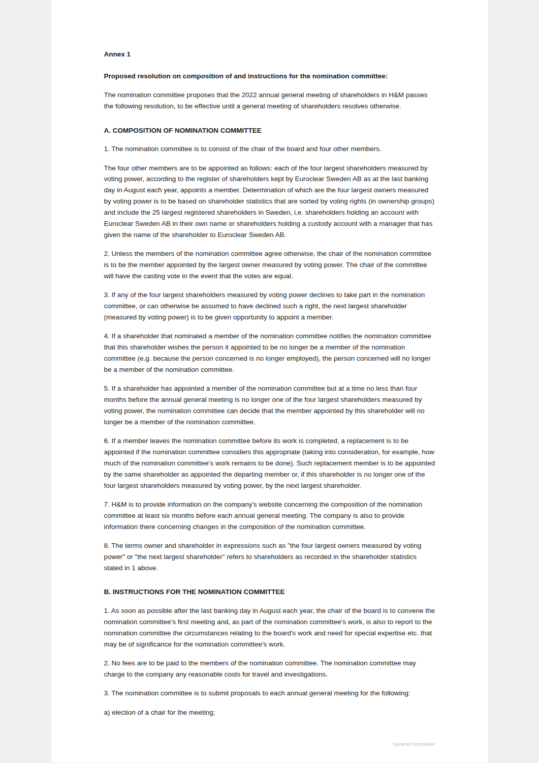Annex 1
Proposed resolution on composition of and instructions for the nomination committee:
The nomination committee proposes that the 2022 annual general meeting of shareholders in H&M passes the following resolution, to be effective until a general meeting of shareholders resolves otherwise.
A. Composition of nomination committee
1. The nomination committee is to consist of the chair of the board and four other members.
The four other members are to be appointed as follows: each of the four largest shareholders measured by voting power, according to the register of shareholders kept by Euroclear Sweden AB as at the last banking day in August each year, appoints a member. Determination of which are the four largest owners measured by voting power is to be based on shareholder statistics that are sorted by voting rights (in ownership groups) and include the 25 largest registered shareholders in Sweden, i.e. shareholders holding an account with Euroclear Sweden AB in their own name or shareholders holding a custody account with a manager that has given the name of the shareholder to Euroclear Sweden AB.
2. Unless the members of the nomination committee agree otherwise, the chair of the nomination committee is to be the member appointed by the largest owner measured by voting power. The chair of the committee will have the casting vote in the event that the votes are equal.
3. If any of the four largest shareholders measured by voting power declines to take part in the nomination committee, or can otherwise be assumed to have declined such a right, the next largest shareholder (measured by voting power) is to be given opportunity to appoint a member.
4. If a shareholder that nominated a member of the nomination committee notifies the nomination committee that this shareholder wishes the person it appointed to be no longer be a member of the nomination committee (e.g. because the person concerned is no longer employed), the person concerned will no longer be a member of the nomination committee.
5. If a shareholder has appointed a member of the nomination committee but at a time no less than four months before the annual general meeting is no longer one of the four largest shareholders measured by voting power, the nomination committee can decide that the member appointed by this shareholder will no longer be a member of the nomination committee.
6. If a member leaves the nomination committee before its work is completed, a replacement is to be appointed if the nomination committee considers this appropriate (taking into consideration, for example, how much of the nomination committee's work remains to be done). Such replacement member is to be appointed by the same shareholder as appointed the departing member or, if this shareholder is no longer one of the four largest shareholders measured by voting power, by the next largest shareholder.
7. H&M is to provide information on the company's website concerning the composition of the nomination committee at least six months before each annual general meeting. The company is also to provide information there concerning changes in the composition of the nomination committee.
8. The terms owner and shareholder in expressions such as "the four largest owners measured by voting power" or "the next largest shareholder" refers to shareholders as recorded in the shareholder statistics stated in 1 above.
B. Instructions for the nomination committee
1. As soon as possible after the last banking day in August each year, the chair of the board is to convene the nomination committee's first meeting and, as part of the nomination committee's work, is also to report to the nomination committee the circumstances relating to the board's work and need for special expertise etc. that may be of significance for the nomination committee's work.
2. No fees are to be paid to the members of the nomination committee. The nomination committee may charge to the company any reasonable costs for travel and investigations.
3. The nomination committee is to submit proposals to each annual general meeting for the following:
a) election of a chair for the meeting;
General Information